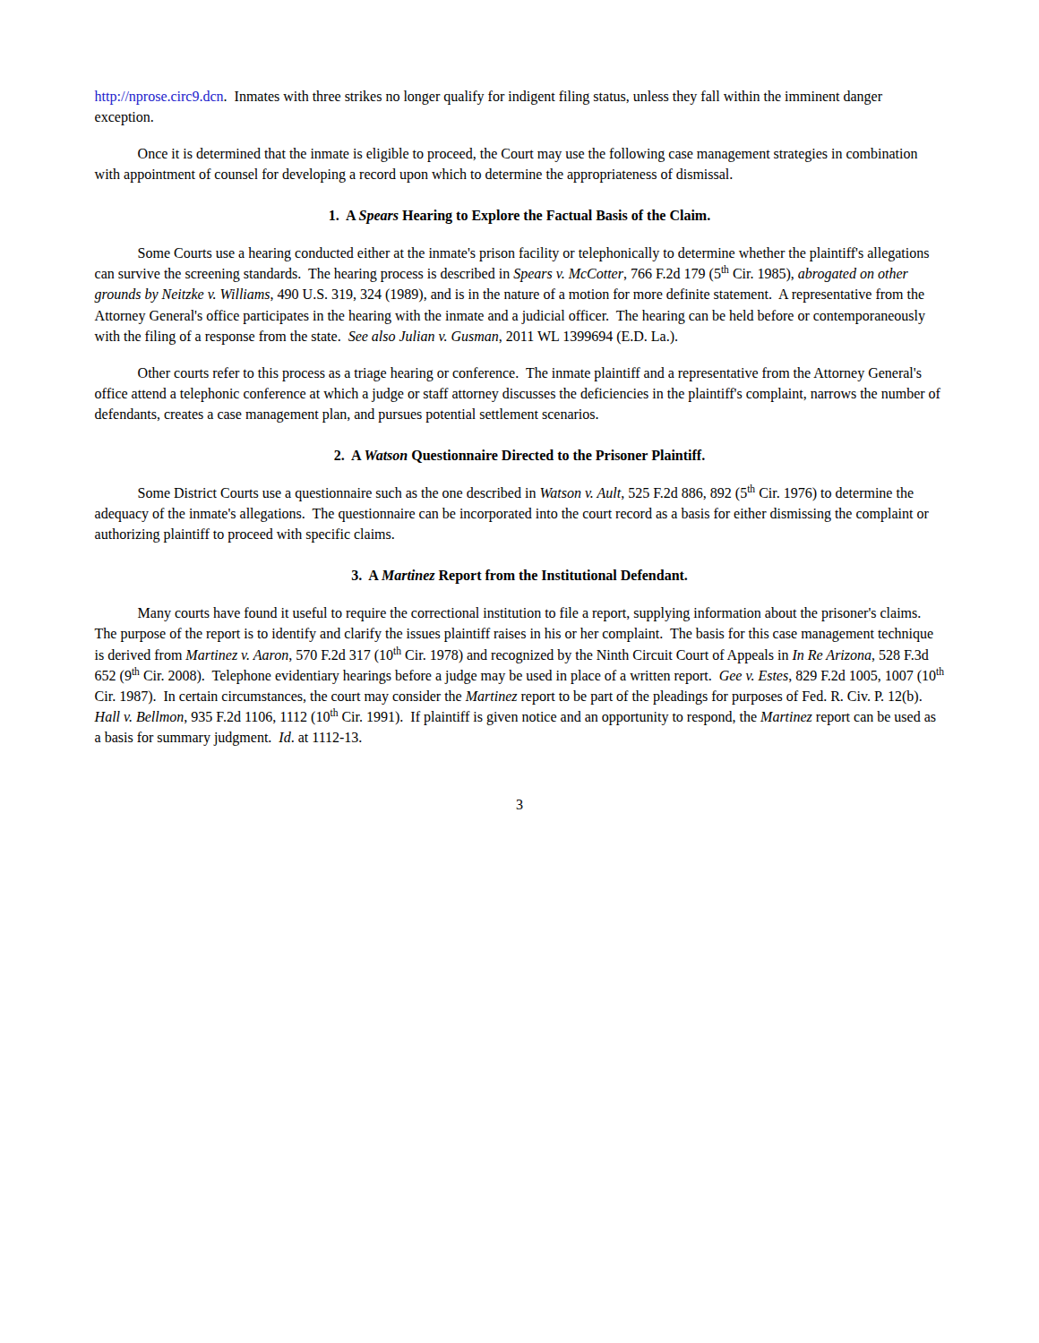http://nprose.circ9.dcn. Inmates with three strikes no longer qualify for indigent filing status, unless they fall within the imminent danger exception.
Once it is determined that the inmate is eligible to proceed, the Court may use the following case management strategies in combination with appointment of counsel for developing a record upon which to determine the appropriateness of dismissal.
1. A Spears Hearing to Explore the Factual Basis of the Claim.
Some Courts use a hearing conducted either at the inmate's prison facility or telephonically to determine whether the plaintiff's allegations can survive the screening standards. The hearing process is described in Spears v. McCotter, 766 F.2d 179 (5th Cir. 1985), abrogated on other grounds by Neitzke v. Williams, 490 U.S. 319, 324 (1989), and is in the nature of a motion for more definite statement. A representative from the Attorney General's office participates in the hearing with the inmate and a judicial officer. The hearing can be held before or contemporaneously with the filing of a response from the state. See also Julian v. Gusman, 2011 WL 1399694 (E.D. La.).
Other courts refer to this process as a triage hearing or conference. The inmate plaintiff and a representative from the Attorney General's office attend a telephonic conference at which a judge or staff attorney discusses the deficiencies in the plaintiff's complaint, narrows the number of defendants, creates a case management plan, and pursues potential settlement scenarios.
2. A Watson Questionnaire Directed to the Prisoner Plaintiff.
Some District Courts use a questionnaire such as the one described in Watson v. Ault, 525 F.2d 886, 892 (5th Cir. 1976) to determine the adequacy of the inmate's allegations. The questionnaire can be incorporated into the court record as a basis for either dismissing the complaint or authorizing plaintiff to proceed with specific claims.
3. A Martinez Report from the Institutional Defendant.
Many courts have found it useful to require the correctional institution to file a report, supplying information about the prisoner's claims. The purpose of the report is to identify and clarify the issues plaintiff raises in his or her complaint. The basis for this case management technique is derived from Martinez v. Aaron, 570 F.2d 317 (10th Cir. 1978) and recognized by the Ninth Circuit Court of Appeals in In Re Arizona, 528 F.3d 652 (9th Cir. 2008). Telephone evidentiary hearings before a judge may be used in place of a written report. Gee v. Estes, 829 F.2d 1005, 1007 (10th Cir. 1987). In certain circumstances, the court may consider the Martinez report to be part of the pleadings for purposes of Fed. R. Civ. P. 12(b). Hall v. Bellmon, 935 F.2d 1106, 1112 (10th Cir. 1991). If plaintiff is given notice and an opportunity to respond, the Martinez report can be used as a basis for summary judgment. Id. at 1112-13.
3